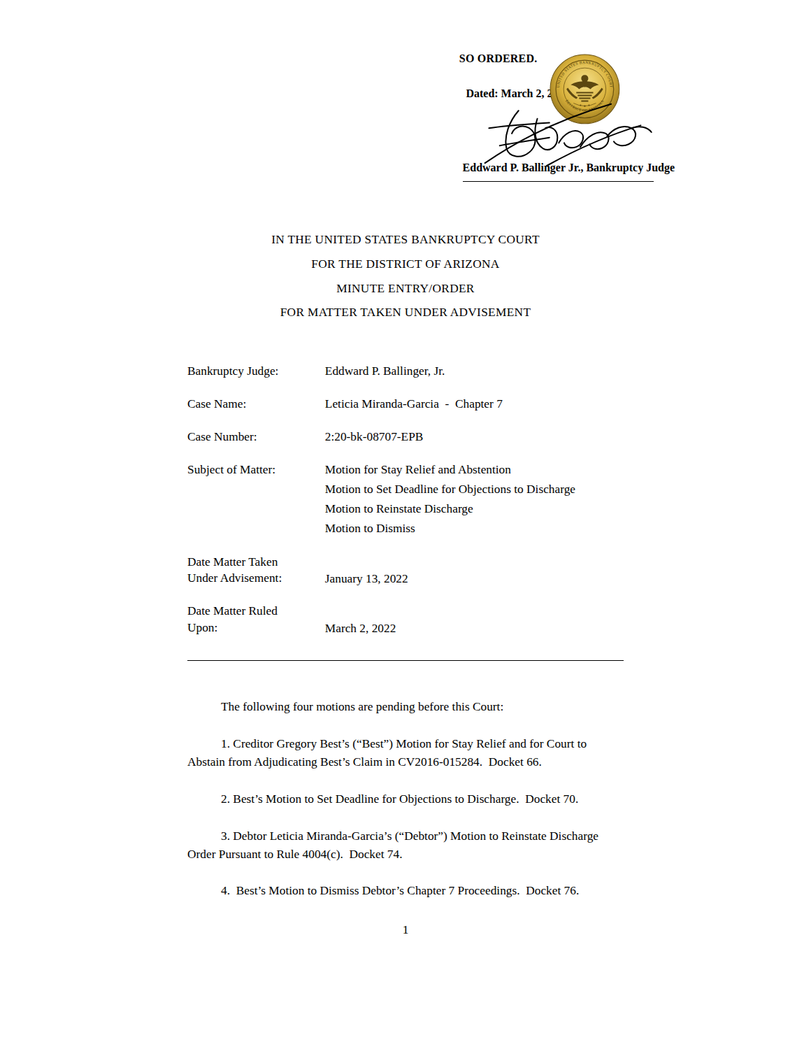SO ORDERED.
Dated: March 2, 2022
UNITED STATES BANKRUPTCY COURT DISTRICT OF ARIZONA
Eddward P. Ballinger Jr., Bankruptcy Judge
IN THE UNITED STATES BANKRUPTCY COURT
FOR THE DISTRICT OF ARIZONA
MINUTE ENTRY/ORDER
FOR MATTER TAKEN UNDER ADVISEMENT
| Bankruptcy Judge: | Eddward P. Ballinger, Jr. |
| Case Name: | Leticia Miranda-Garcia - Chapter 7 |
| Case Number: | 2:20-bk-08707-EPB |
| Subject of Matter: | Motion for Stay Relief and Abstention Motion to Set Deadline for Objections to Discharge Motion to Reinstate Discharge Motion to Dismiss |
| Date Matter Taken Under Advisement: | January 13, 2022 |
| Date Matter Ruled Upon: | March 2, 2022 |
The following four motions are pending before this Court:
1. Creditor Gregory Best’s (“Best”) Motion for Stay Relief and for Court to Abstain from Adjudicating Best’s Claim in CV2016-015284. Docket 66.
2. Best’s Motion to Set Deadline for Objections to Discharge. Docket 70.
3. Debtor Leticia Miranda-Garcia’s (“Debtor”) Motion to Reinstate Discharge Order Pursuant to Rule 4004(c). Docket 74.
4. Best’s Motion to Dismiss Debtor’s Chapter 7 Proceedings. Docket 76.
1